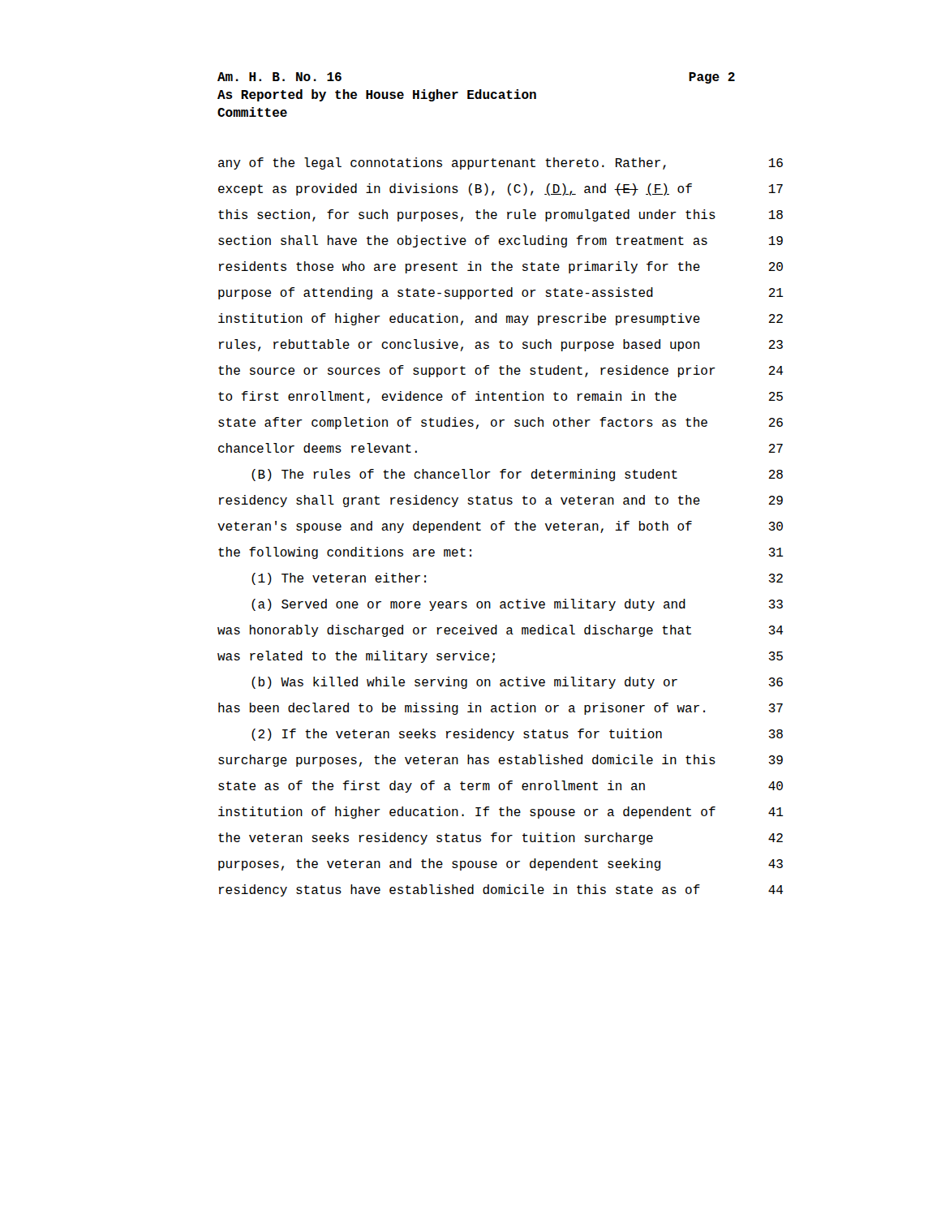Am. H. B. No. 16
As Reported by the House Higher Education Committee
Page 2
any of the legal connotations appurtenant thereto. Rather,16
except as provided in divisions (B), (C), (D), and (E) (F) of17
this section, for such purposes, the rule promulgated under this18
section shall have the objective of excluding from treatment as19
residents those who are present in the state primarily for the20
purpose of attending a state-supported or state-assisted21
institution of higher education, and may prescribe presumptive22
rules, rebuttable or conclusive, as to such purpose based upon23
the source or sources of support of the student, residence prior24
to first enrollment, evidence of intention to remain in the25
state after completion of studies, or such other factors as the26
chancellor deems relevant.27
(B) The rules of the chancellor for determining student28
residency shall grant residency status to a veteran and to the29
veteran's spouse and any dependent of the veteran, if both of30
the following conditions are met:31
(1) The veteran either:32
(a) Served one or more years on active military duty and33
was honorably discharged or received a medical discharge that34
was related to the military service;35
(b) Was killed while serving on active military duty or36
has been declared to be missing in action or a prisoner of war.37
(2) If the veteran seeks residency status for tuition38
surcharge purposes, the veteran has established domicile in this39
state as of the first day of a term of enrollment in an40
institution of higher education. If the spouse or a dependent of41
the veteran seeks residency status for tuition surcharge42
purposes, the veteran and the spouse or dependent seeking43
residency status have established domicile in this state as of44